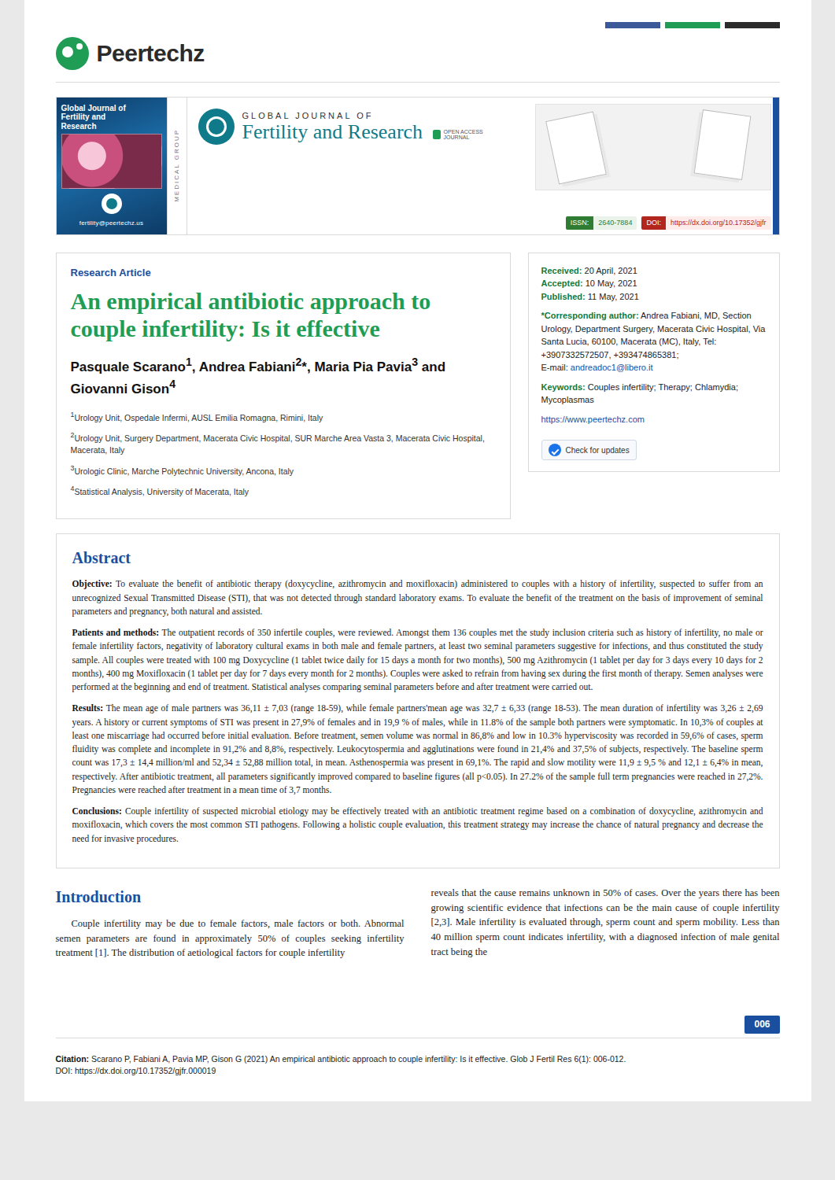Peertechz
Global Journal of
Fertility and
Research
fertility@peertechz.us
Medical Group
Global Journal of
Fertility and Research OPEN ACCESS
JOURNAL
ISSN: 2640-7884
DOI: https://dx.doi.org/10.17352/gjfr
Research Article
An empirical antibiotic approach to couple infertility: Is it effective
Pasquale Scarano1, Andrea Fabiani2*, Maria Pia Pavia3 and Giovanni Gison4
1Urology Unit, Ospedale Infermi, AUSL Emilia Romagna, Rimini, Italy
2Urology Unit, Surgery Department, Macerata Civic Hospital, SUR Marche Area Vasta 3, Macerata Civic Hospital, Macerata, Italy
3Urologic Clinic, Marche Polytechnic University, Ancona, Italy
4Statistical Analysis, University of Macerata, Italy
Received: 20 April, 2021
Accepted: 10 May, 2021
Published: 11 May, 2021
*Corresponding author: Andrea Fabiani, MD, Section Urology, Department Surgery, Macerata Civic Hospital, Via Santa Lucia, 60100, Macerata (MC), Italy, Tel: +3907332572507, +393474865381;
E-mail: andreadoc1@libero.it
Keywords: Couples infertility; Therapy; Chlamydia; Mycoplasmas
https://www.peertechz.com
Check for updates
Abstract
Objective: To evaluate the benefit of antibiotic therapy (doxycycline, azithromycin and moxifloxacin) administered to couples with a history of infertility, suspected to suffer from an unrecognized Sexual Transmitted Disease (STI), that was not detected through standard laboratory exams. To evaluate the benefit of the treatment on the basis of improvement of seminal parameters and pregnancy, both natural and assisted.
Patients and methods: The outpatient records of 350 infertile couples, were reviewed. Amongst them 136 couples met the study inclusion criteria such as history of infertility, no male or female infertility factors, negativity of laboratory cultural exams in both male and female partners, at least two seminal parameters suggestive for infections, and thus constituted the study sample. All couples were treated with 100 mg Doxycycline (1 tablet twice daily for 15 days a month for two months), 500 mg Azithromycin (1 tablet per day for 3 days every 10 days for 2 months), 400 mg Moxifloxacin (1 tablet per day for 7 days every month for 2 months). Couples were asked to refrain from having sex during the first month of therapy. Semen analyses were performed at the beginning and end of treatment. Statistical analyses comparing seminal parameters before and after treatment were carried out.
Results: The mean age of male partners was 36,11 ± 7,03 (range 18-59), while female partners'mean age was 32,7 ± 6,33 (range 18-53). The mean duration of infertility was 3,26 ± 2,69 years. A history or current symptoms of STI was present in 27,9% of females and in 19,9 % of males, while in 11.8% of the sample both partners were symptomatic. In 10,3% of couples at least one miscarriage had occurred before initial evaluation. Before treatment, semen volume was normal in 86,8% and low in 10.3% hyperviscosity was recorded in 59,6% of cases, sperm fluidity was complete and incomplete in 91,2% and 8,8%, respectively. Leukocytospermia and agglutinations were found in 21,4% and 37,5% of subjects, respectively. The baseline sperm count was 17,3 ± 14,4 million/ml and 52,34 ± 52,88 million total, in mean. Asthenospermia was present in 69,1%. The rapid and slow motility were 11,9 ± 9,5 % and 12,1 ± 6,4% in mean, respectively. After antibiotic treatment, all parameters significantly improved compared to baseline figures (all p<0.05). In 27.2% of the sample full term pregnancies were reached in 27,2%. Pregnancies were reached after treatment in a mean time of 3,7 months.
Conclusions: Couple infertility of suspected microbial etiology may be effectively treated with an antibiotic treatment regime based on a combination of doxycycline, azithromycin and moxifloxacin, which covers the most common STI pathogens. Following a holistic couple evaluation, this treatment strategy may increase the chance of natural pregnancy and decrease the need for invasive procedures.
Introduction
Couple infertility may be due to female factors, male factors or both. Abnormal semen parameters are found in approximately 50% of couples seeking infertility treatment [1]. The distribution of aetiological factors for couple infertility
reveals that the cause remains unknown in 50% of cases. Over the years there has been growing scientific evidence that infections can be the main cause of couple infertility [2,3]. Male infertility is evaluated through, sperm count and sperm mobility. Less than 40 million sperm count indicates infertility, with a diagnosed infection of male genital tract being the
006
Citation: Scarano P, Fabiani A, Pavia MP, Gison G (2021) An empirical antibiotic approach to couple infertility: Is it effective. Glob J Fertil Res 6(1): 006-012.
DOI: https://dx.doi.org/10.17352/gjfr.000019